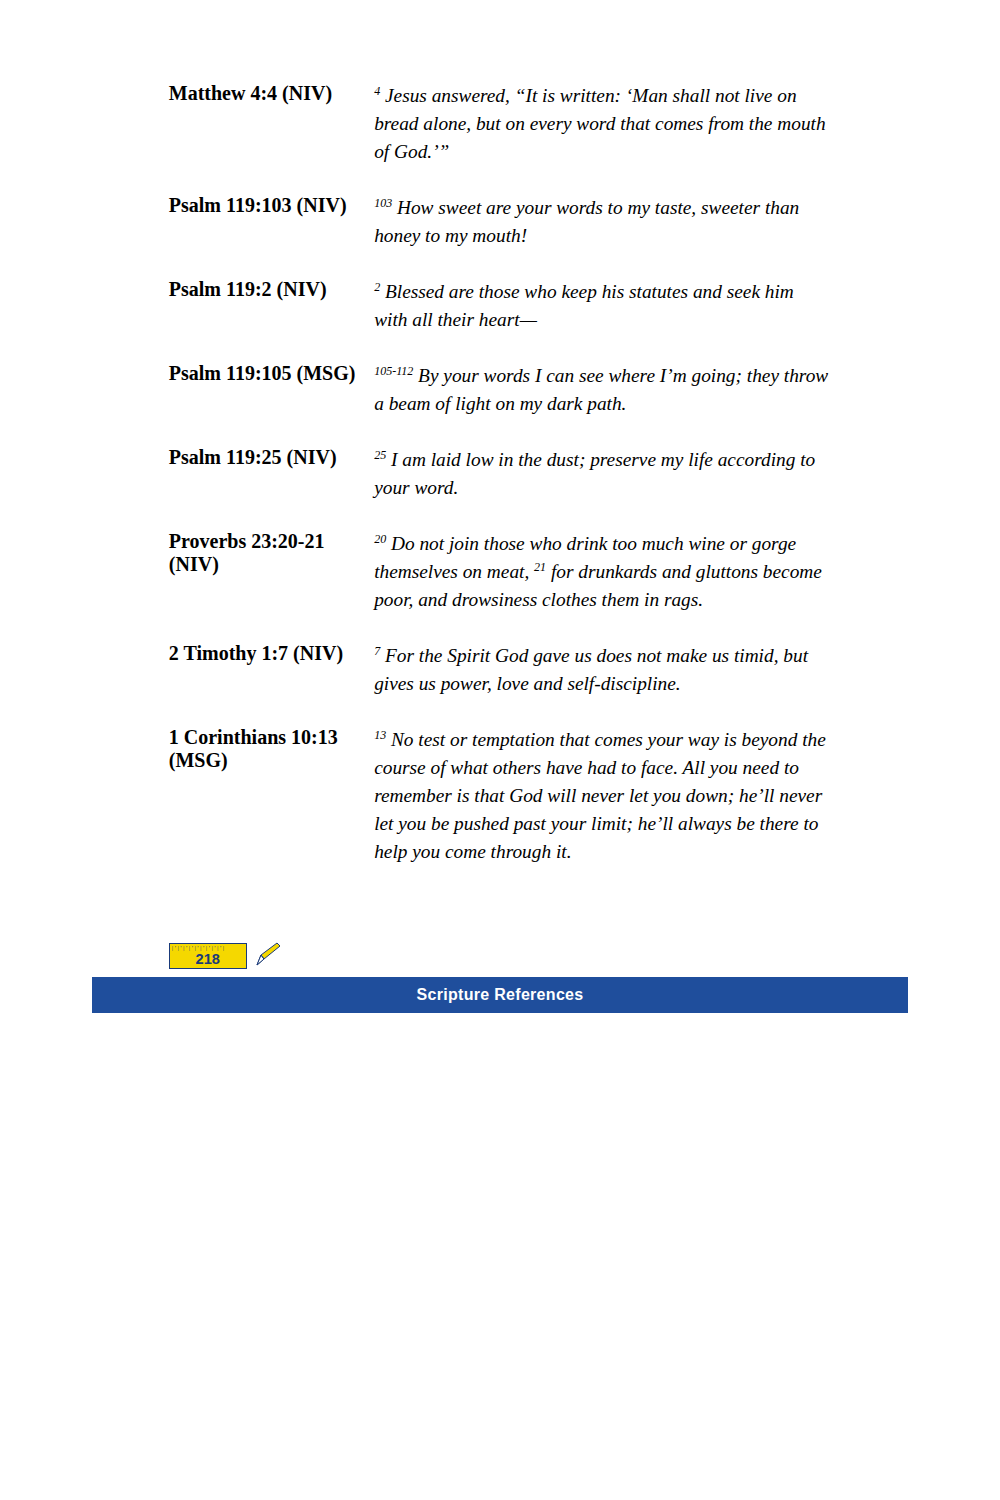| Matthew 4:4 (NIV) | 4 Jesus answered, “It is written: ‘Man shall not live on bread alone, but on every word that comes from the mouth of God.’” |
| Psalm 119:103 (NIV) | 103 How sweet are your words to my taste, sweeter than honey to my mouth! |
| Psalm 119:2 (NIV) | 2 Blessed are those who keep his statutes and seek him with all their heart— |
| Psalm 119:105 (MSG) | 105-112 By your words I can see where I’m going; they throw a beam of light on my dark path. |
| Psalm 119:25 (NIV) | 25 I am laid low in the dust; preserve my life according to your word. |
| Proverbs 23:20-21 (NIV) | 20 Do not join those who drink too much wine or gorge themselves on meat, 21 for drunkards and gluttons become poor, and drowsiness clothes them in rags. |
| 2 Timothy 1:7 (NIV) | 7 For the Spirit God gave us does not make us timid, but gives us power, love and self-discipline. |
| 1 Corinthians 10:13 (MSG) | 13 No test or temptation that comes your way is beyond the course of what others have had to face. All you need to remember is that God will never let you down; he’ll never let you be pushed past your limit; he’ll always be there to help you come through it. |
|'|'|'|'|'|'|'|'|'| 218
Scripture References